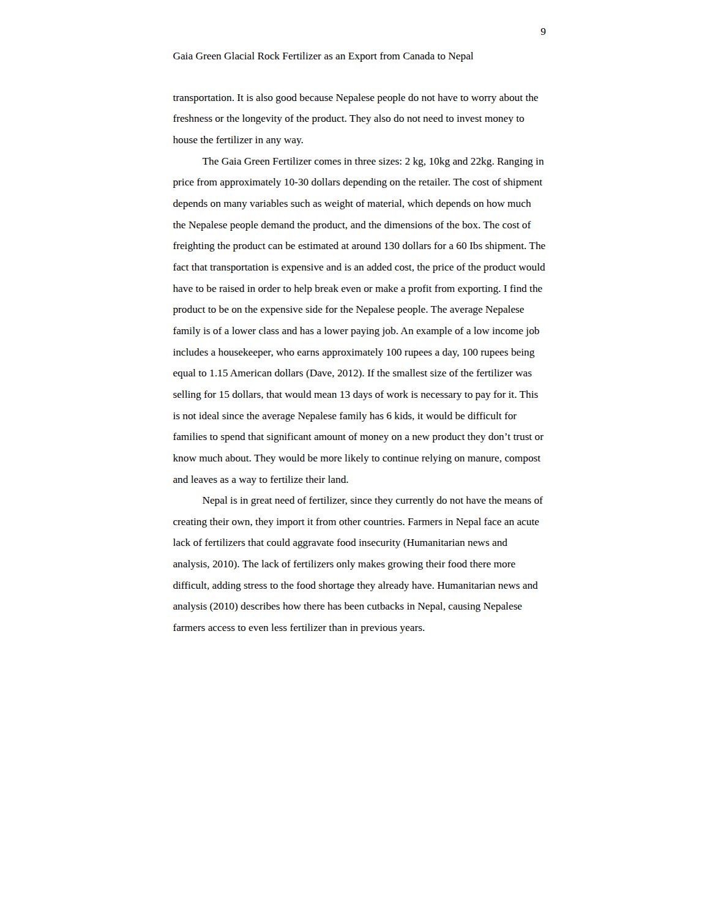9
Gaia Green Glacial Rock Fertilizer as an Export from Canada to Nepal
transportation. It is also good because Nepalese people do not have to worry about the freshness or the longevity of the product. They also do not need to invest money to house the fertilizer in any way.
The Gaia Green Fertilizer comes in three sizes: 2 kg, 10kg and 22kg. Ranging in price from approximately 10-30 dollars depending on the retailer. The cost of shipment depends on many variables such as weight of material, which depends on how much the Nepalese people demand the product, and the dimensions of the box. The cost of freighting the product can be estimated at around 130 dollars for a 60 Ibs shipment. The fact that transportation is expensive and is an added cost, the price of the product would have to be raised in order to help break even or make a profit from exporting. I find the product to be on the expensive side for the Nepalese people. The average Nepalese family is of a lower class and has a lower paying job. An example of a low income job includes a housekeeper, who earns approximately 100 rupees a day, 100 rupees being equal to 1.15 American dollars (Dave, 2012). If the smallest size of the fertilizer was selling for 15 dollars, that would mean 13 days of work is necessary to pay for it. This is not ideal since the average Nepalese family has 6 kids, it would be difficult for families to spend that significant amount of money on a new product they don’t trust or know much about. They would be more likely to continue relying on manure, compost and leaves as a way to fertilize their land.
Nepal is in great need of fertilizer, since they currently do not have the means of creating their own, they import it from other countries. Farmers in Nepal face an acute lack of fertilizers that could aggravate food insecurity (Humanitarian news and analysis, 2010). The lack of fertilizers only makes growing their food there more difficult, adding stress to the food shortage they already have. Humanitarian news and analysis (2010) describes how there has been cutbacks in Nepal, causing Nepalese farmers access to even less fertilizer than in previous years.